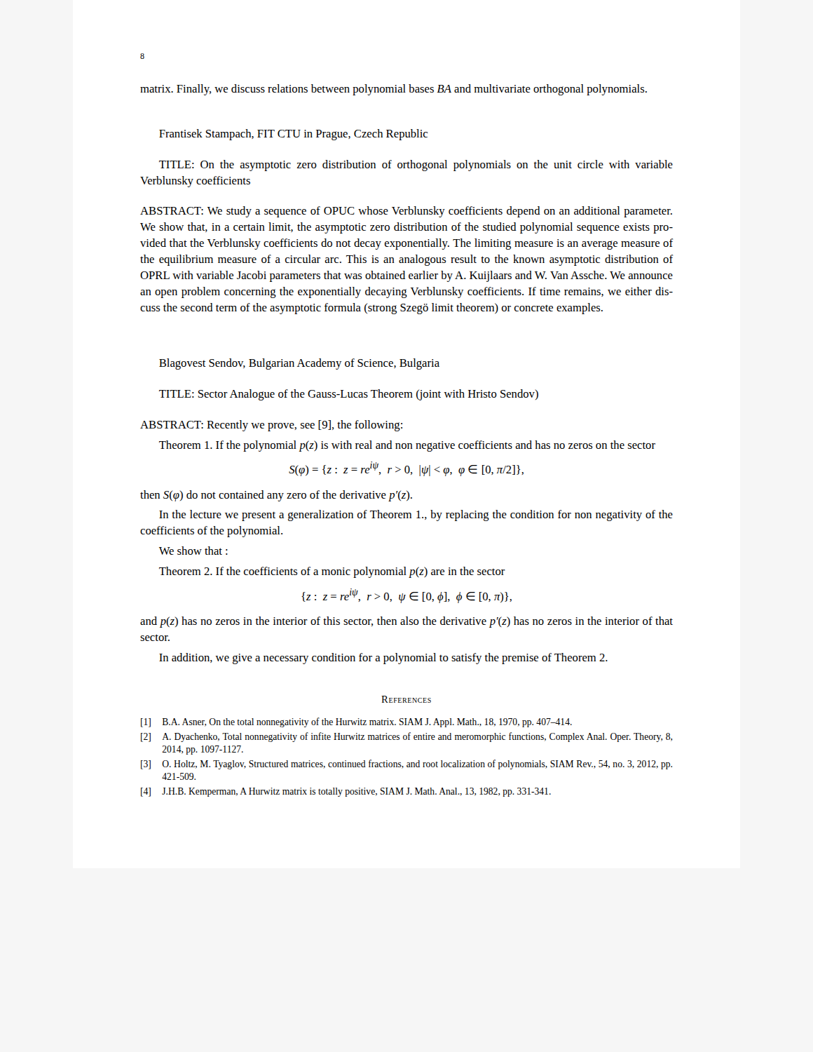8
matrix. Finally, we discuss relations between polynomial bases BA and multivariate orthogonal polynomials.
Frantisek Stampach, FIT CTU in Prague, Czech Republic
TITLE: On the asymptotic zero distribution of orthogonal polynomials on the unit circle with variable Verblunsky coefficients
ABSTRACT: We study a sequence of OPUC whose Verblunsky coefficients depend on an additional parameter. We show that, in a certain limit, the asymptotic zero distribution of the studied polynomial sequence exists provided that the Verblunsky coefficients do not decay exponentially. The limiting measure is an average measure of the equilibrium measure of a circular arc. This is an analogous result to the known asymptotic distribution of OPRL with variable Jacobi parameters that was obtained earlier by A. Kuijlaars and W. Van Assche. We announce an open problem concerning the exponentially decaying Verblunsky coefficients. If time remains, we either discuss the second term of the asymptotic formula (strong Szegö limit theorem) or concrete examples.
Blagovest Sendov, Bulgarian Academy of Science, Bulgaria
TITLE: Sector Analogue of the Gauss-Lucas Theorem (joint with Hristo Sendov)
ABSTRACT: Recently we prove, see [9], the following:
Theorem 1. If the polynomial p(z) is with real and non negative coefficients and has no zeros on the sector
S(φ) = {z : z = reiψ, r > 0, |ψ| < φ, φ ∈ [0, π/2]},
then S(φ) do not contained any zero of the derivative p′(z).
In the lecture we present a generalization of Theorem 1., by replacing the condition for non negativity of the coefficients of the polynomial.
We show that :
Theorem 2. If the coefficients of a monic polynomial p(z) are in the sector
{z : z = reiψ, r > 0, ψ ∈ [0, ϕ], ϕ ∈ [0, π)},
and p(z) has no zeros in the interior of this sector, then also the derivative p′(z) has no zeros in the interior of that sector.
In addition, we give a necessary condition for a polynomial to satisfy the premise of Theorem 2.
References
[1] B.A. Asner, On the total nonnegativity of the Hurwitz matrix. SIAM J. Appl. Math., 18, 1970, pp. 407–414.
[2] A. Dyachenko, Total nonnegativity of infite Hurwitz matrices of entire and meromorphic functions, Complex Anal. Oper. Theory, 8, 2014, pp. 1097-1127.
[3] O. Holtz, M. Tyaglov, Structured matrices, continued fractions, and root localization of polynomials, SIAM Rev., 54, no. 3, 2012, pp. 421-509.
[4] J.H.B. Kemperman, A Hurwitz matrix is totally positive, SIAM J. Math. Anal., 13, 1982, pp. 331-341.